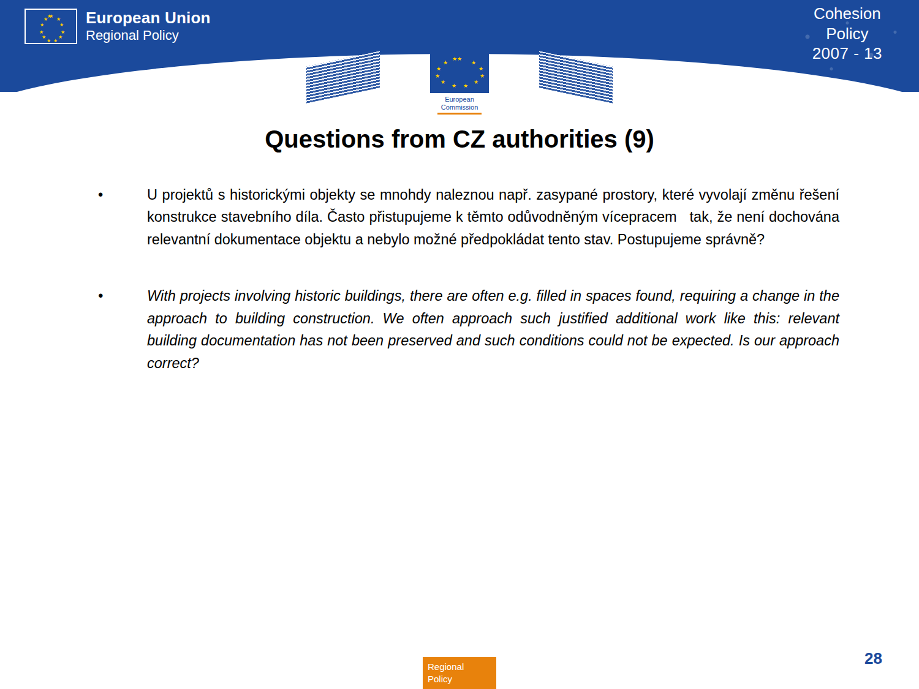★ ★ ★ ★ ★ ★ ★ ★ ★ ★ ★ ★
European Union
Regional Policy
Cohesion
Policy
2007 - 13
★ ★ ★ ★ ★ ★ ★ ★ ★ ★ ★ ★
European
Commission
Questions from CZ authorities (9)
U projektů s historickými objekty se mnohdy naleznou např. zasypané prostory, které vyvolají změnu řešení konstrukce stavebního díla. Často přistupujeme k těmto odůvodněným vícepracem tak, že není dochována relevantní dokumentace objektu a nebylo možné předpokládat tento stav. Postupujeme správně?
With projects involving historic buildings, there are often e.g. filled in spaces found, requiring a change in the approach to building construction. We often approach such justified additional work like this: relevant building documentation has not been preserved and such conditions could not be expected. Is our approach correct?
Regional
Policy
28